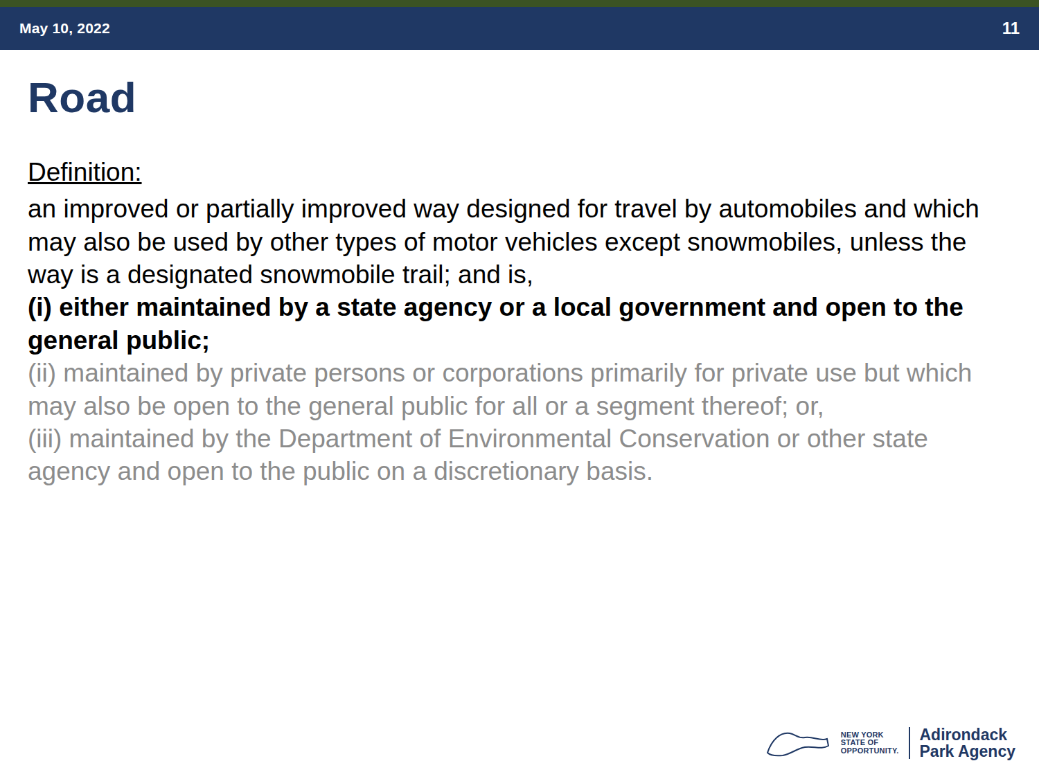May 10, 2022 11
Road
Definition:
an improved or partially improved way designed for travel by automobiles and which may also be used by other types of motor vehicles except snowmobiles, unless the way is a designated snowmobile trail; and is,
(i) either maintained by a state agency or a local government and open to the general public;
(ii) maintained by private persons or corporations primarily for private use but which may also be open to the general public for all or a segment thereof; or,
(iii) maintained by the Department of Environmental Conservation or other state agency and open to the public on a discretionary basis.
NEW YORK
STATE OF
OPPORTUNITY.
Adirondack
Park Agency